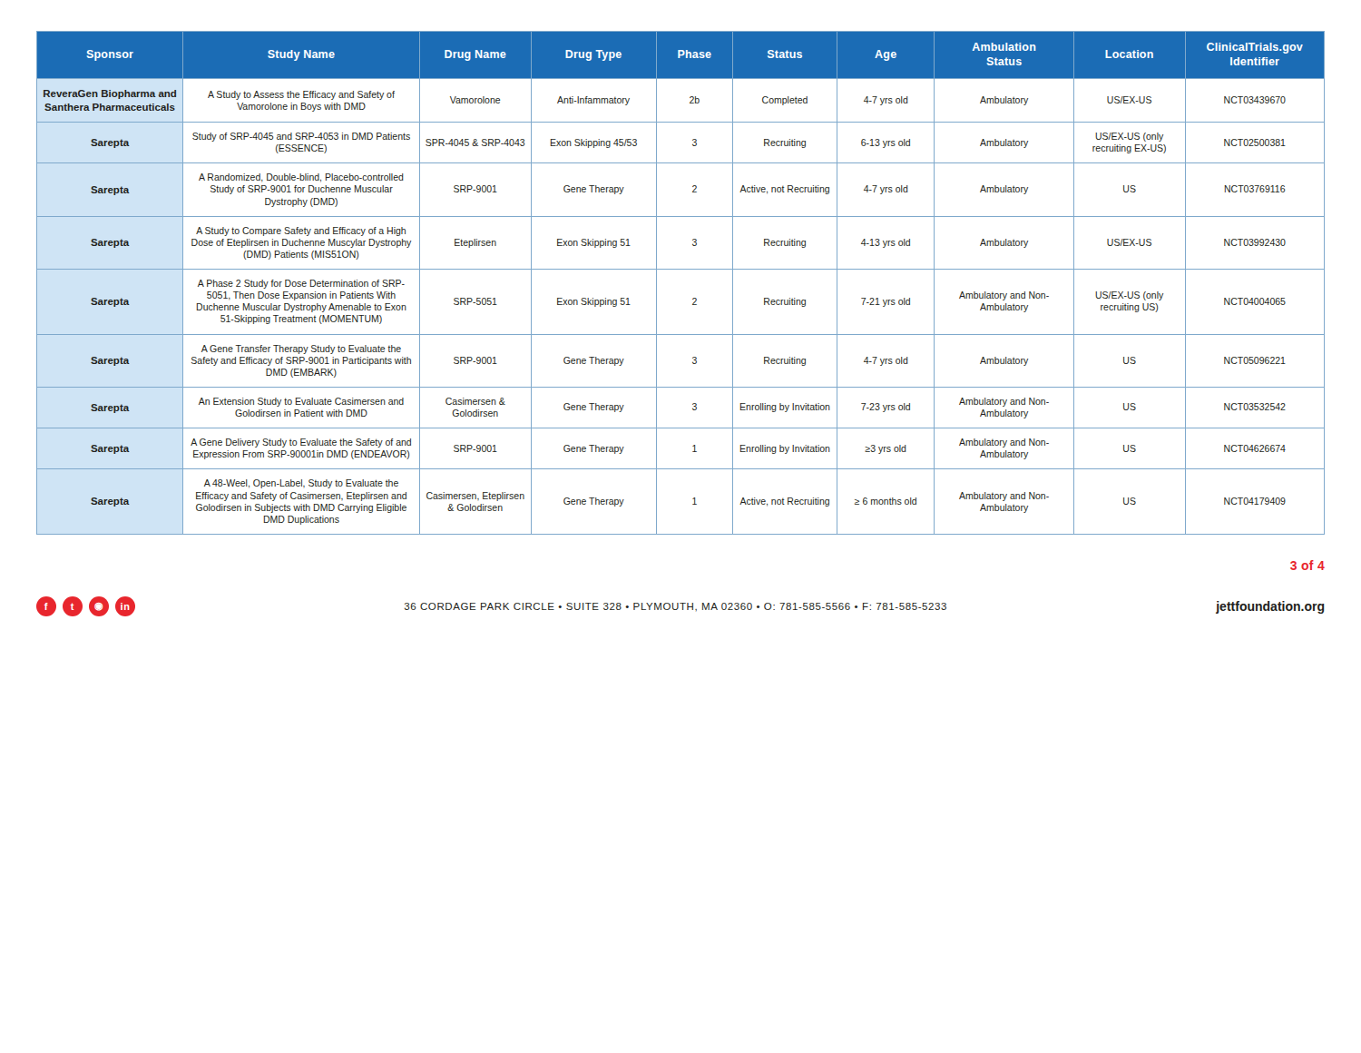| Sponsor | Study Name | Drug Name | Drug Type | Phase | Status | Age | Ambulation Status | Location | ClinicalTrials.gov Identifier |
| --- | --- | --- | --- | --- | --- | --- | --- | --- | --- |
| ReveraGen Biopharma and Santhera Pharmaceuticals | A Study to Assess the Efficacy and Safety of Vamorolone in Boys with DMD | Vamorolone | Anti-Infammatory | 2b | Completed | 4-7 yrs old | Ambulatory | US/EX-US | NCT03439670 |
| Sarepta | Study of SRP-4045 and SRP-4053 in DMD Patients (ESSENCE) | SPR-4045 & SRP-4043 | Exon Skipping 45/53 | 3 | Recruiting | 6-13 yrs old | Ambulatory | US/EX-US (only recruiting EX-US) | NCT02500381 |
| Sarepta | A Randomized, Double-blind, Placebo-controlled Study of SRP-9001 for Duchenne Muscular Dystrophy (DMD) | SRP-9001 | Gene Therapy | 2 | Active, not Recruiting | 4-7 yrs old | Ambulatory | US | NCT03769116 |
| Sarepta | A Study to Compare Safety and Efficacy of a High Dose of Eteplirsen in Duchenne Muscylar Dystrophy (DMD) Patients (MIS51ON) | Eteplirsen | Exon Skipping 51 | 3 | Recruiting | 4-13 yrs old | Ambulatory | US/EX-US | NCT03992430 |
| Sarepta | A Phase 2 Study for Dose Determination of SRP-5051, Then Dose Expansion in Patients With Duchenne Muscular Dystrophy Amenable to Exon 51-Skipping Treatment (MOMENTUM) | SRP-5051 | Exon Skipping 51 | 2 | Recruiting | 7-21 yrs old | Ambulatory and Non-Ambulatory | US/EX-US (only recruiting US) | NCT04004065 |
| Sarepta | A Gene Transfer Therapy Study to Evaluate the Safety and Efficacy of SRP-9001 in Participants with DMD (EMBARK) | SRP-9001 | Gene Therapy | 3 | Recruiting | 4-7 yrs old | Ambulatory | US | NCT05096221 |
| Sarepta | An Extension Study to Evaluate Casimersen and Golodirsen in Patient with DMD | Casimersen & Golodirsen | Gene Therapy | 3 | Enrolling by Invitation | 7-23 yrs old | Ambulatory and Non-Ambulatory | US | NCT03532542 |
| Sarepta | A Gene Delivery Study to Evaluate the Safety of and Expression From SRP-90001in DMD (ENDEAVOR) | SRP-9001 | Gene Therapy | 1 | Enrolling by Invitation | ≥3 yrs old | Ambulatory and Non-Ambulatory | US | NCT04626674 |
| Sarepta | A 48-Weel, Open-Label, Study to Evaluate the Efficacy and Safety of Casimersen, Eteplirsen and Golodirsen in Subjects with DMD Carrying Eligible DMD Duplications | Casimersen, Eteplirsen & Golodirsen | Gene Therapy | 1 | Active, not Recruiting | ≥ 6 months old | Ambulatory and Non-Ambulatory | US | NCT04179409 |
3 of 4
f t ◉ in
36 CORDAGE PARK CIRCLE • SUITE 328 • PLYMOUTH, MA 02360 • O: 781-585-5566 • F: 781-585-5233
jettfoundation.org